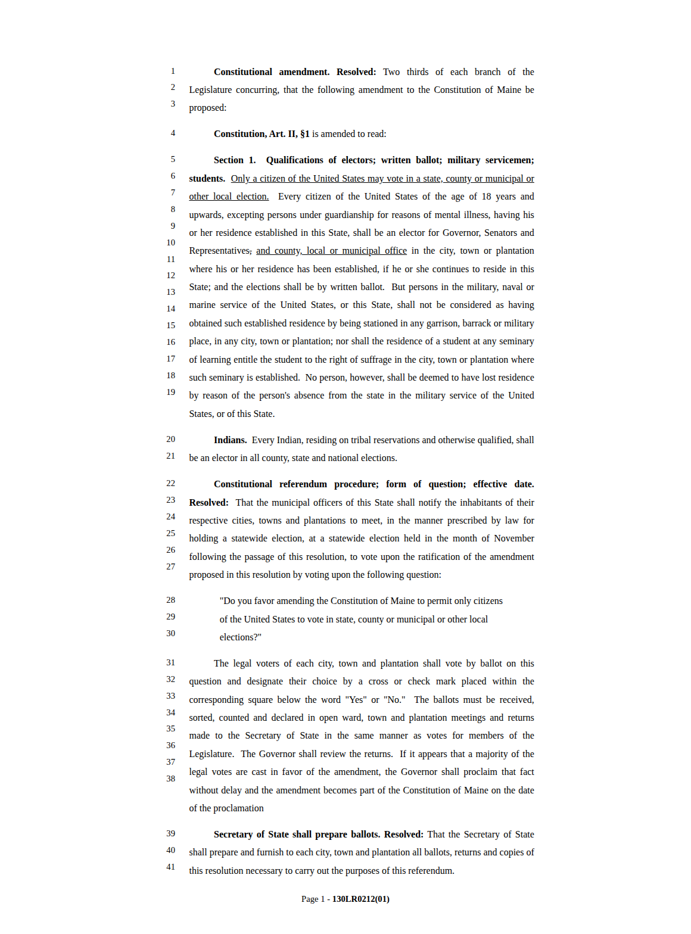1 2 3
Constitutional amendment. Resolved: Two thirds of each branch of the Legislature concurring, that the following amendment to the Constitution of Maine be proposed:
4
Constitution, Art. II, §1 is amended to read:
5 6 7 8 9 10 11 12 13 14 15 16 17 18 19
Section 1. Qualifications of electors; written ballot; military servicemen; students. Only a citizen of the United States may vote in a state, county or municipal or other local election. Every citizen of the United States of the age of 18 years and upwards, excepting persons under guardianship for reasons of mental illness, having his or her residence established in this State, shall be an elector for Governor, Senators and Representatives, and county, local or municipal office in the city, town or plantation where his or her residence has been established, if he or she continues to reside in this State; and the elections shall be by written ballot. But persons in the military, naval or marine service of the United States, or this State, shall not be considered as having obtained such established residence by being stationed in any garrison, barrack or military place, in any city, town or plantation; nor shall the residence of a student at any seminary of learning entitle the student to the right of suffrage in the city, town or plantation where such seminary is established. No person, however, shall be deemed to have lost residence by reason of the person's absence from the state in the military service of the United States, or of this State.
20 21
Indians. Every Indian, residing on tribal reservations and otherwise qualified, shall be an elector in all county, state and national elections.
22 23 24 25 26 27
Constitutional referendum procedure; form of question; effective date. Resolved: That the municipal officers of this State shall notify the inhabitants of their respective cities, towns and plantations to meet, in the manner prescribed by law for holding a statewide election, at a statewide election held in the month of November following the passage of this resolution, to vote upon the ratification of the amendment proposed in this resolution by voting upon the following question:
28 29 30
"Do you favor amending the Constitution of Maine to permit only citizens of the United States to vote in state, county or municipal or other local elections?"
31 32 33 34 35 36 37 38
The legal voters of each city, town and plantation shall vote by ballot on this question and designate their choice by a cross or check mark placed within the corresponding square below the word "Yes" or "No." The ballots must be received, sorted, counted and declared in open ward, town and plantation meetings and returns made to the Secretary of State in the same manner as votes for members of the Legislature. The Governor shall review the returns. If it appears that a majority of the legal votes are cast in favor of the amendment, the Governor shall proclaim that fact without delay and the amendment becomes part of the Constitution of Maine on the date of the proclamation
39 40 41
Secretary of State shall prepare ballots. Resolved: That the Secretary of State shall prepare and furnish to each city, town and plantation all ballots, returns and copies of this resolution necessary to carry out the purposes of this referendum.
Page 1 - 130LR0212(01)